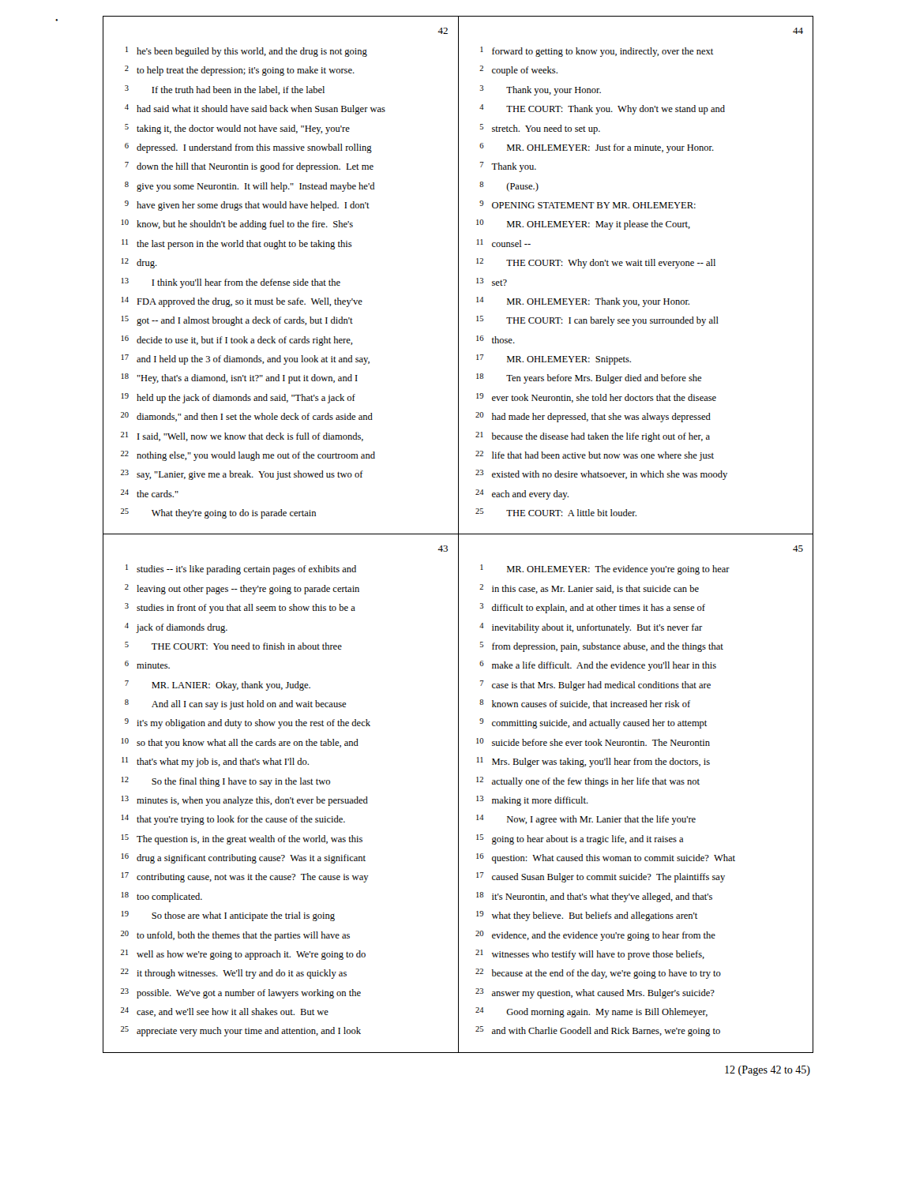•
| 42 he's been beguiled by this world, and the drug is not going to help treat the depression; it's going to make it worse. If the truth had been in the label, if the label had said what it should have said back when Susan Bulger was taking it, the doctor would not have said, "Hey, you're depressed. I understand from this massive snowball rolling down the hill that Neurontin is good for depression. Let me give you some Neurontin. It will help." Instead maybe he'd have given her some drugs that would have helped. I don't know, but he shouldn't be adding fuel to the fire. She's the last person in the world that ought to be taking this drug. I think you'll hear from the defense side that the FDA approved the drug, so it must be safe. Well, they've got -- and I almost brought a deck of cards, but I didn't decide to use it, but if I took a deck of cards right here, and I held up the 3 of diamonds, and you look at it and say, "Hey, that's a diamond, isn't it?" and I put it down, and I held up the jack of diamonds and said, "That's a jack of diamonds," and then I set the whole deck of cards aside and I said, "Well, now we know that deck is full of diamonds, nothing else," you would laugh me out of the courtroom and say, "Lanier, give me a break. You just showed us two of the cards." What they're going to do is parade certain | 44 forward to getting to know you, indirectly, over the next couple of weeks. Thank you, your Honor. THE COURT: Thank you. Why don't we stand up and stretch. You need to set up. MR. OHLEMEYER: Just for a minute, your Honor. Thank you. (Pause.) OPENING STATEMENT BY MR. OHLEMEYER: MR. OHLEMEYER: May it please the Court, counsel -- THE COURT: Why don't we wait till everyone -- all set? MR. OHLEMEYER: Thank you, your Honor. THE COURT: I can barely see you surrounded by all those. MR. OHLEMEYER: Snippets. Ten years before Mrs. Bulger died and before she ever took Neurontin, she told her doctors that the disease had made her depressed, that she was always depressed because the disease had taken the life right out of her, a life that had been active but now was one where she just existed with no desire whatsoever, in which she was moody each and every day. THE COURT: A little bit louder. |
| 43 studies -- it's like parading certain pages of exhibits and leaving out other pages -- they're going to parade certain studies in front of you that all seem to show this to be a jack of diamonds drug. THE COURT: You need to finish in about three minutes. MR. LANIER: Okay, thank you, Judge. And all I can say is just hold on and wait because it's my obligation and duty to show you the rest of the deck so that you know what all the cards are on the table, and that's what my job is, and that's what I'll do. So the final thing I have to say in the last two minutes is, when you analyze this, don't ever be persuaded that you're trying to look for the cause of the suicide. The question is, in the great wealth of the world, was this drug a significant contributing cause? Was it a significant contributing cause, not was it the cause? The cause is way too complicated. So those are what I anticipate the trial is going to unfold, both the themes that the parties will have as well as how we're going to approach it. We're going to do it through witnesses. We'll try and do it as quickly as possible. We've got a number of lawyers working on the case, and we'll see how it all shakes out. But we appreciate very much your time and attention, and I look | 45 MR. OHLEMEYER: The evidence you're going to hear in this case, as Mr. Lanier said, is that suicide can be difficult to explain, and at other times it has a sense of inevitability about it, unfortunately. But it's never far from depression, pain, substance abuse, and the things that make a life difficult. And the evidence you'll hear in this case is that Mrs. Bulger had medical conditions that are known causes of suicide, that increased her risk of committing suicide, and actually caused her to attempt suicide before she ever took Neurontin. The Neurontin Mrs. Bulger was taking, you'll hear from the doctors, is actually one of the few things in her life that was not making it more difficult. Now, I agree with Mr. Lanier that the life you're going to hear about is a tragic life, and it raises a question: What caused this woman to commit suicide? What caused Susan Bulger to commit suicide? The plaintiffs say it's Neurontin, and that's what they've alleged, and that's what they believe. But beliefs and allegations aren't evidence, and the evidence you're going to hear from the witnesses who testify will have to prove those beliefs, because at the end of the day, we're going to have to try to answer my question, what caused Mrs. Bulger's suicide? Good morning again. My name is Bill Ohlemeyer, and with Charlie Goodell and Rick Barnes, we're going to |
12 (Pages 42 to 45)